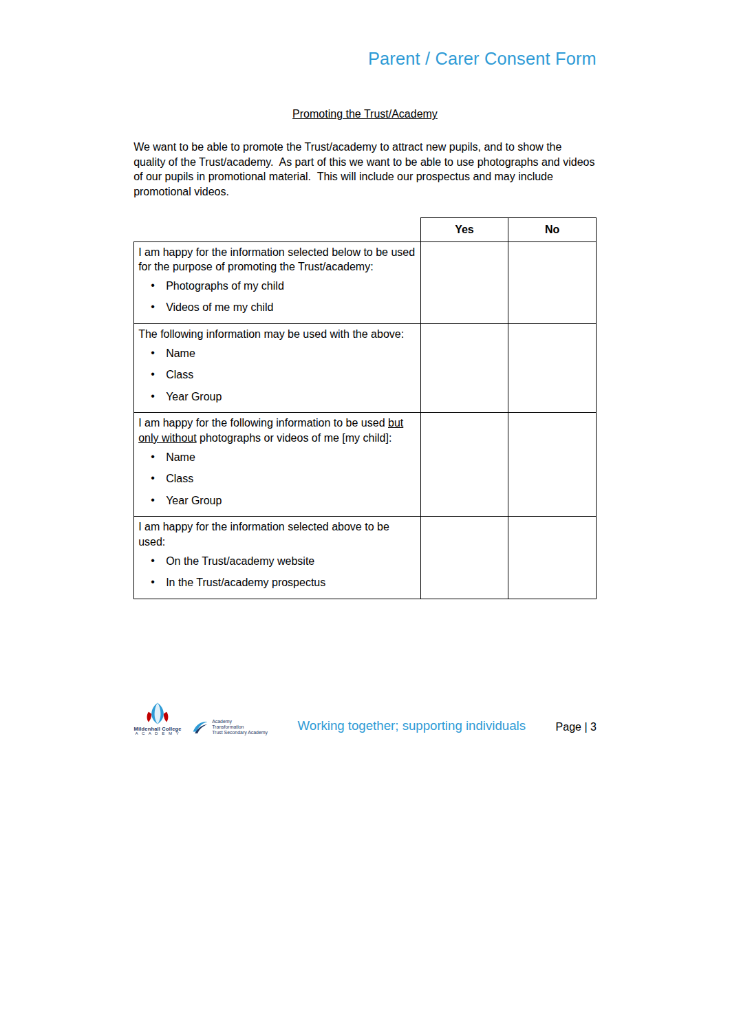Parent / Carer Consent Form
Promoting the Trust/Academy
We want to be able to promote the Trust/academy to attract new pupils, and to show the quality of the Trust/academy. As part of this we want to be able to use photographs and videos of our pupils in promotional material. This will include our prospectus and may include promotional videos.
| | Yes | No |
| --- | --- | --- |
| I am happy for the information selected below to be used for the purpose of promoting the Trust/academy: Photographs of my child Videos of me my child | | |
| The following information may be used with the above: Name Class Year Group | | |
| I am happy for the following information to be used but only without photographs or videos of me [my child]: Name Class Year Group | | |
| I am happy for the information selected above to be used: On the Trust/academy website In the Trust/academy prospectus | | |
Mildenhall College A C A D E M Y
Academy Transformation Trust Secondary Academy
Working together; supporting individuals
Page | 3